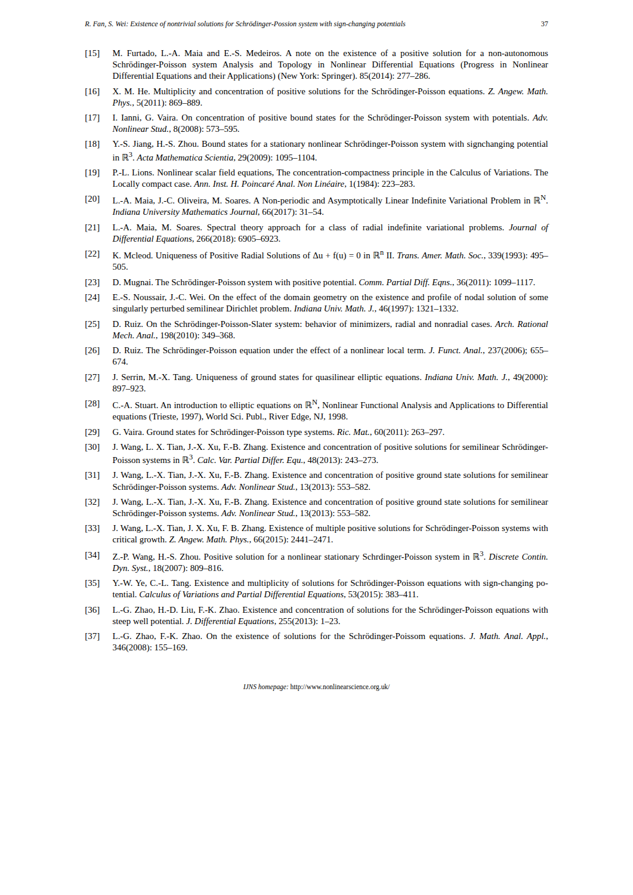R. Fan, S. Wei: Existence of nontrivial solutions for Schrödinger-Possion system with sign-changing potentials 37
[15] M. Furtado, L.-A. Maia and E.-S. Medeiros. A note on the existence of a positive solution for a non-autonomous Schrödinger-Poisson system Analysis and Topology in Nonlinear Differential Equations (Progress in Nonlinear Differential Equations and their Applications) (New York: Springer). 85(2014): 277–286.
[16] X. M. He. Multiplicity and concentration of positive solutions for the Schrödinger-Poisson equations. Z. Angew. Math. Phys., 5(2011): 869–889.
[17] I. Ianni, G. Vaira. On concentration of positive bound states for the Schrödinger-Poisson system with potentials. Adv. Nonlinear Stud., 8(2008): 573–595.
[18] Y.-S. Jiang, H.-S. Zhou. Bound states for a stationary nonlinear Schrödinger-Poisson system with signchanging potential in ℝ3. Acta Mathematica Scientia, 29(2009): 1095–1104.
[19] P.-L. Lions. Nonlinear scalar field equations, The concentration-compactness principle in the Calculus of Variations. The Locally compact case. Ann. Inst. H. Poincaré Anal. Non Linéaire, 1(1984): 223–283.
[20] L.-A. Maia, J.-C. Oliveira, M. Soares. A Non-periodic and Asymptotically Linear Indefinite Variational Problem in ℝN. Indiana University Mathematics Journal, 66(2017): 31–54.
[21] L.-A. Maia, M. Soares. Spectral theory approach for a class of radial indefinite variational problems. Journal of Differential Equations, 266(2018): 6905–6923.
[22] K. Mcleod. Uniqueness of Positive Radial Solutions of Δu + f(u) = 0 in ℝn II. Trans. Amer. Math. Soc., 339(1993): 495–505.
[23] D. Mugnai. The Schrödinger-Poisson system with positive potential. Comm. Partial Diff. Eqns., 36(2011): 1099–1117.
[24] E.-S. Noussair, J.-C. Wei. On the effect of the domain geometry on the existence and profile of nodal solution of some singularly perturbed semilinear Dirichlet problem. Indiana Univ. Math. J., 46(1997): 1321–1332.
[25] D. Ruiz. On the Schrödinger-Poisson-Slater system: behavior of minimizers, radial and nonradial cases. Arch. Rational Mech. Anal., 198(2010): 349–368.
[26] D. Ruiz. The Schrödinger-Poisson equation under the effect of a nonlinear local term. J. Funct. Anal., 237(2006); 655–674.
[27] J. Serrin, M.-X. Tang. Uniqueness of ground states for quasilinear elliptic equations. Indiana Univ. Math. J., 49(2000): 897–923.
[28] C.-A. Stuart. An introduction to elliptic equations on ℝN, Nonlinear Functional Analysis and Applications to Differential equations (Trieste, 1997), World Sci. Publ., River Edge, NJ, 1998.
[29] G. Vaira. Ground states for Schrödinger-Poisson type systems. Ric. Mat., 60(2011): 263–297.
[30] J. Wang, L. X. Tian, J.-X. Xu, F.-B. Zhang. Existence and concentration of positive solutions for semilinear Schrödinger-Poisson systems in ℝ3. Calc. Var. Partial Differ. Equ., 48(2013): 243–273.
[31] J. Wang, L.-X. Tian, J.-X. Xu, F.-B. Zhang. Existence and concentration of positive ground state solutions for semilinear Schrödinger-Poisson systems. Adv. Nonlinear Stud., 13(2013): 553–582.
[32] J. Wang, L.-X. Tian, J.-X. Xu, F.-B. Zhang. Existence and concentration of positive ground state solutions for semilinear Schrödinger-Poisson systems. Adv. Nonlinear Stud., 13(2013): 553–582.
[33] J. Wang, L.-X. Tian, J. X. Xu, F. B. Zhang. Existence of multiple positive solutions for Schrödinger-Poisson systems with critical growth. Z. Angew. Math. Phys., 66(2015): 2441–2471.
[34] Z.-P. Wang, H.-S. Zhou. Positive solution for a nonlinear stationary Schrdinger-Poisson system in ℝ3. Discrete Contin. Dyn. Syst., 18(2007): 809–816.
[35] Y.-W. Ye, C.-L. Tang. Existence and multiplicity of solutions for Schrödinger-Poisson equations with sign-changing potential. Calculus of Variations and Partial Differential Equations, 53(2015): 383–411.
[36] L.-G. Zhao, H.-D. Liu, F.-K. Zhao. Existence and concentration of solutions for the Schrödinger-Poisson equations with steep well potential. J. Differential Equations, 255(2013): 1–23.
[37] L.-G. Zhao, F.-K. Zhao. On the existence of solutions for the Schrödinger-Poissom equations. J. Math. Anal. Appl., 346(2008): 155–169.
IJNS homepage: http://www.nonlinearscience.org.uk/